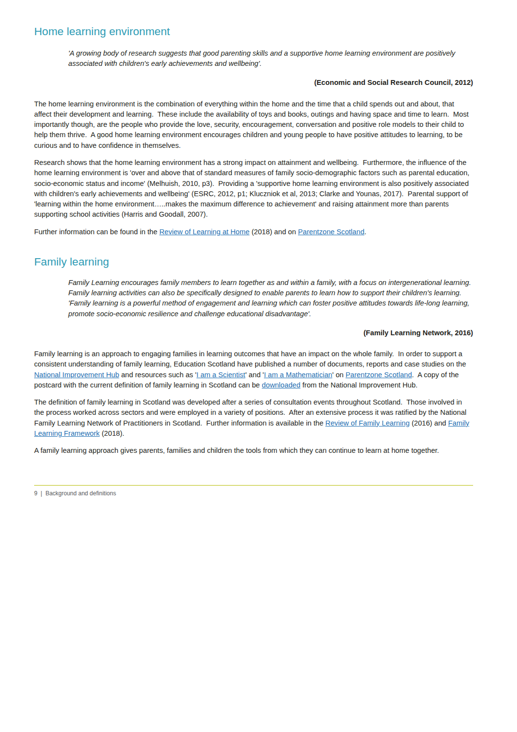Home learning environment
'A growing body of research suggests that good parenting skills and a supportive home learning environment are positively associated with children's early achievements and wellbeing'.
(Economic and Social Research Council, 2012)
The home learning environment is the combination of everything within the home and the time that a child spends out and about, that affect their development and learning. These include the availability of toys and books, outings and having space and time to learn. Most importantly though, are the people who provide the love, security, encouragement, conversation and positive role models to their child to help them thrive. A good home learning environment encourages children and young people to have positive attitudes to learning, to be curious and to have confidence in themselves.
Research shows that the home learning environment has a strong impact on attainment and wellbeing. Furthermore, the influence of the home learning environment is 'over and above that of standard measures of family socio-demographic factors such as parental education, socio-economic status and income' (Melhuish, 2010, p3). Providing a 'supportive home learning environment is also positively associated with children's early achievements and wellbeing' (ESRC, 2012, p1; Kluczniok et al, 2013; Clarke and Younas, 2017). Parental support of 'learning within the home environment…..makes the maximum difference to achievement' and raising attainment more than parents supporting school activities (Harris and Goodall, 2007).
Further information can be found in the Review of Learning at Home (2018) and on Parentzone Scotland.
Family learning
Family Learning encourages family members to learn together as and within a family, with a focus on intergenerational learning. Family learning activities can also be specifically designed to enable parents to learn how to support their children's learning. 'Family learning is a powerful method of engagement and learning which can foster positive attitudes towards life-long learning, promote socio-economic resilience and challenge educational disadvantage'.
(Family Learning Network, 2016)
Family learning is an approach to engaging families in learning outcomes that have an impact on the whole family. In order to support a consistent understanding of family learning, Education Scotland have published a number of documents, reports and case studies on the National Improvement Hub and resources such as 'I am a Scientist' and 'I am a Mathematician' on Parentzone Scotland. A copy of the postcard with the current definition of family learning in Scotland can be downloaded from the National Improvement Hub.
The definition of family learning in Scotland was developed after a series of consultation events throughout Scotland. Those involved in the process worked across sectors and were employed in a variety of positions. After an extensive process it was ratified by the National Family Learning Network of Practitioners in Scotland. Further information is available in the Review of Family Learning (2016) and Family Learning Framework (2018).
A family learning approach gives parents, families and children the tools from which they can continue to learn at home together.
9 | Background and definitions